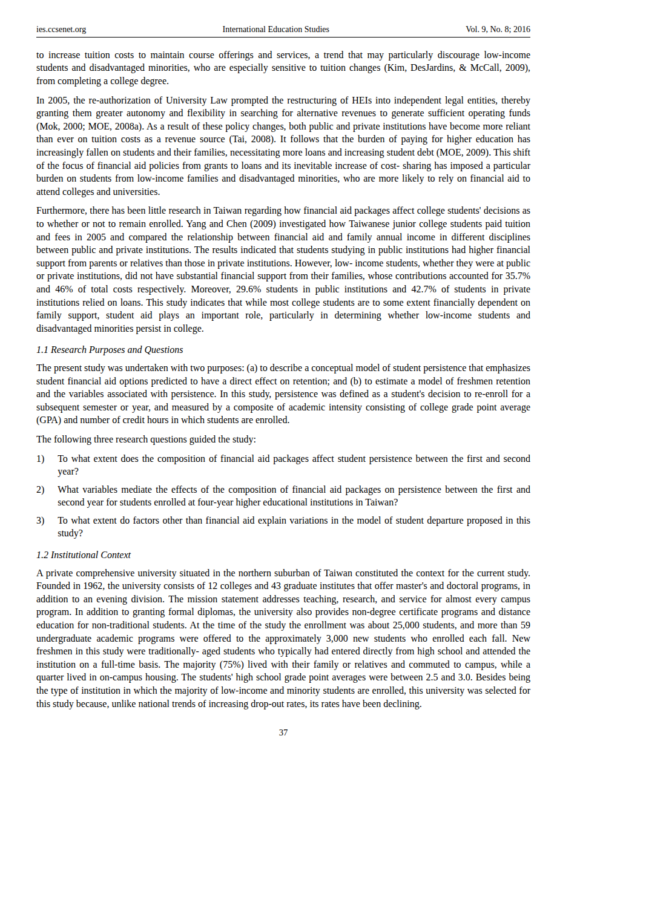ies.ccsenet.org International Education Studies Vol. 9, No. 8; 2016
to increase tuition costs to maintain course offerings and services, a trend that may particularly discourage low-income students and disadvantaged minorities, who are especially sensitive to tuition changes (Kim, DesJardins, & McCall, 2009), from completing a college degree.
In 2005, the re-authorization of University Law prompted the restructuring of HEIs into independent legal entities, thereby granting them greater autonomy and flexibility in searching for alternative revenues to generate sufficient operating funds (Mok, 2000; MOE, 2008a). As a result of these policy changes, both public and private institutions have become more reliant than ever on tuition costs as a revenue source (Tai, 2008). It follows that the burden of paying for higher education has increasingly fallen on students and their families, necessitating more loans and increasing student debt (MOE, 2009). This shift of the focus of financial aid policies from grants to loans and its inevitable increase of cost- sharing has imposed a particular burden on students from low-income families and disadvantaged minorities, who are more likely to rely on financial aid to attend colleges and universities.
Furthermore, there has been little research in Taiwan regarding how financial aid packages affect college students' decisions as to whether or not to remain enrolled. Yang and Chen (2009) investigated how Taiwanese junior college students paid tuition and fees in 2005 and compared the relationship between financial aid and family annual income in different disciplines between public and private institutions. The results indicated that students studying in public institutions had higher financial support from parents or relatives than those in private institutions. However, low- income students, whether they were at public or private institutions, did not have substantial financial support from their families, whose contributions accounted for 35.7% and 46% of total costs respectively. Moreover, 29.6% students in public institutions and 42.7% of students in private institutions relied on loans. This study indicates that while most college students are to some extent financially dependent on family support, student aid plays an important role, particularly in determining whether low-income students and disadvantaged minorities persist in college.
1.1 Research Purposes and Questions
The present study was undertaken with two purposes: (a) to describe a conceptual model of student persistence that emphasizes student financial aid options predicted to have a direct effect on retention; and (b) to estimate a model of freshmen retention and the variables associated with persistence. In this study, persistence was defined as a student's decision to re-enroll for a subsequent semester or year, and measured by a composite of academic intensity consisting of college grade point average (GPA) and number of credit hours in which students are enrolled.
The following three research questions guided the study:
To what extent does the composition of financial aid packages affect student persistence between the first and second year?
What variables mediate the effects of the composition of financial aid packages on persistence between the first and second year for students enrolled at four-year higher educational institutions in Taiwan?
To what extent do factors other than financial aid explain variations in the model of student departure proposed in this study?
1.2 Institutional Context
A private comprehensive university situated in the northern suburban of Taiwan constituted the context for the current study. Founded in 1962, the university consists of 12 colleges and 43 graduate institutes that offer master's and doctoral programs, in addition to an evening division. The mission statement addresses teaching, research, and service for almost every campus program. In addition to granting formal diplomas, the university also provides non-degree certificate programs and distance education for non-traditional students. At the time of the study the enrollment was about 25,000 students, and more than 59 undergraduate academic programs were offered to the approximately 3,000 new students who enrolled each fall. New freshmen in this study were traditionally- aged students who typically had entered directly from high school and attended the institution on a full-time basis. The majority (75%) lived with their family or relatives and commuted to campus, while a quarter lived in on-campus housing. The students' high school grade point averages were between 2.5 and 3.0. Besides being the type of institution in which the majority of low-income and minority students are enrolled, this university was selected for this study because, unlike national trends of increasing drop-out rates, its rates have been declining.
37